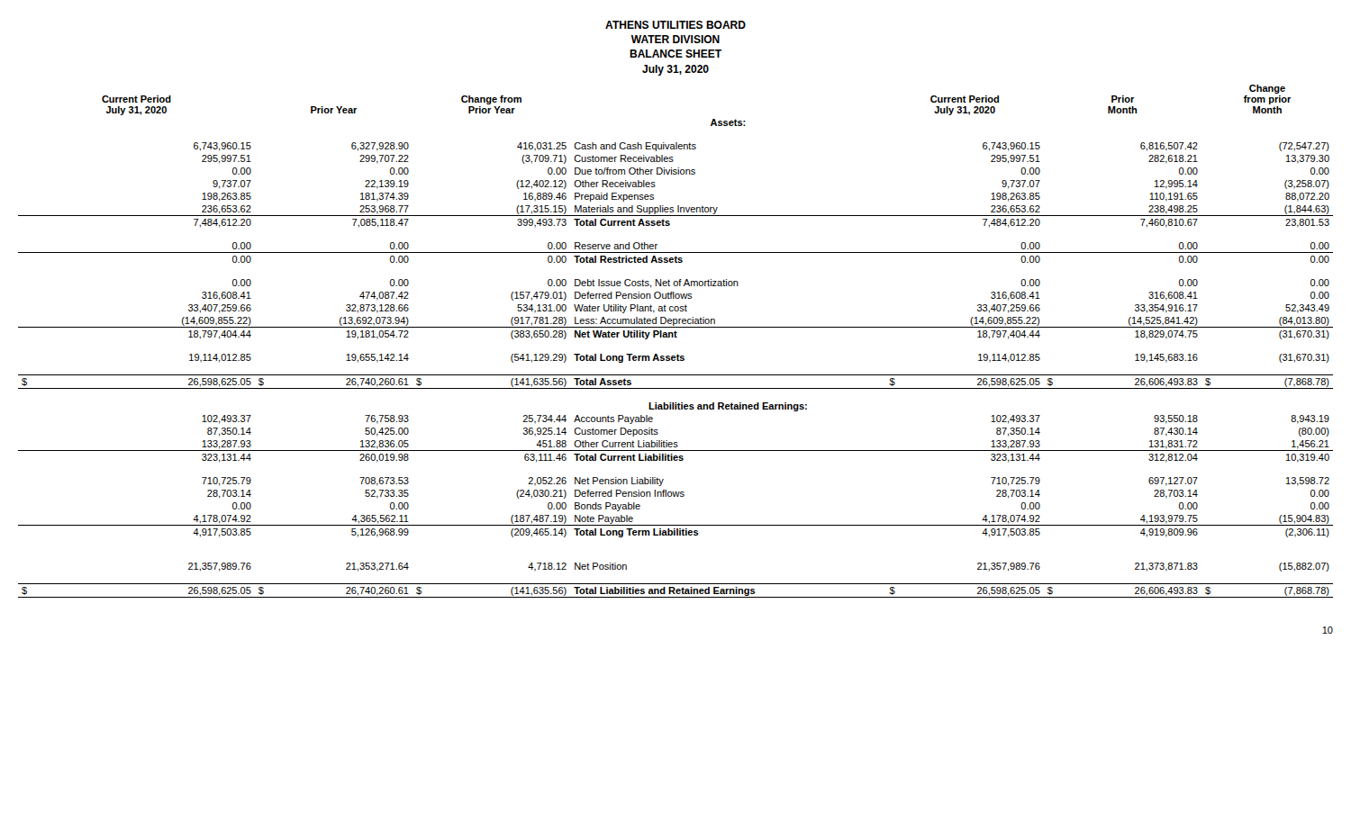ATHENS UTILITIES BOARD
WATER DIVISION
BALANCE SHEET
July 31, 2020
| Current Period July 31, 2020 | Prior Year | Change from Prior Year | | Current Period July 31, 2020 | Prior Month | Change from prior Month |
| --- | --- | --- | --- | --- | --- | --- |
| | | | | | | Assets: | | | | | | |
| | 6,743,960.15 | | 6,327,928.90 | | 416,031.25 | Cash and Cash Equivalents | | 6,743,960.15 | | 6,816,507.42 | | (72,547.27) |
| | 295,997.51 | | 299,707.22 | | (3,709.71) | Customer Receivables | | 295,997.51 | | 282,618.21 | | 13,379.30 |
| | 0.00 | | 0.00 | | 0.00 | Due to/from Other Divisions | | 0.00 | | 0.00 | | 0.00 |
| | 9,737.07 | | 22,139.19 | | (12,402.12) | Other Receivables | | 9,737.07 | | 12,995.14 | | (3,258.07) |
| | 198,263.85 | | 181,374.39 | | 16,889.46 | Prepaid Expenses | | 198,263.85 | | 110,191.65 | | 88,072.20 |
| | 236,653.62 | | 253,968.77 | | (17,315.15) | Materials and Supplies Inventory | | 236,653.62 | | 238,498.25 | | (1,844.63) |
| | 7,484,612.20 | | 7,085,118.47 | | 399,493.73 | Total Current Assets | | 7,484,612.20 | | 7,460,810.67 | | 23,801.53 |
| | 0.00 | | 0.00 | | 0.00 | Reserve and Other | | 0.00 | | 0.00 | | 0.00 |
| | 0.00 | | 0.00 | | 0.00 | Total Restricted Assets | | 0.00 | | 0.00 | | 0.00 |
| | 0.00 | | 0.00 | | 0.00 | Debt Issue Costs, Net of Amortization | | 0.00 | | 0.00 | | 0.00 |
| | 316,608.41 | | 474,087.42 | | (157,479.01) | Deferred Pension Outflows | | 316,608.41 | | 316,608.41 | | 0.00 |
| | 33,407,259.66 | | 32,873,128.66 | | 534,131.00 | Water Utility Plant, at cost | | 33,407,259.66 | | 33,354,916.17 | | 52,343.49 |
| | (14,609,855.22) | | (13,692,073.94) | | (917,781.28) | Less: Accumulated Depreciation | | (14,609,855.22) | | (14,525,841.42) | | (84,013.80) |
| | 18,797,404.44 | | 19,181,054.72 | | (383,650.28) | Net Water Utility Plant | | 18,797,404.44 | | 18,829,074.75 | | (31,670.31) |
| | 19,114,012.85 | | 19,655,142.14 | | (541,129.29) | Total Long Term Assets | | 19,114,012.85 | | 19,145,683.16 | | (31,670.31) |
| $ | 26,598,625.05 | $ | 26,740,260.61 | $ | (141,635.56) | Total Assets | $ | 26,598,625.05 | $ | 26,606,493.83 | $ | (7,868.78) |
| | | | | | | Liabilities and Retained Earnings: | | | | | | |
| | 102,493.37 | | 76,758.93 | | 25,734.44 | Accounts Payable | | 102,493.37 | | 93,550.18 | | 8,943.19 |
| | 87,350.14 | | 50,425.00 | | 36,925.14 | Customer Deposits | | 87,350.14 | | 87,430.14 | | (80.00) |
| | 133,287.93 | | 132,836.05 | | 451.88 | Other Current Liabilities | | 133,287.93 | | 131,831.72 | | 1,456.21 |
| | 323,131.44 | | 260,019.98 | | 63,111.46 | Total Current Liabilities | | 323,131.44 | | 312,812.04 | | 10,319.40 |
| | 710,725.79 | | 708,673.53 | | 2,052.26 | Net Pension Liability | | 710,725.79 | | 697,127.07 | | 13,598.72 |
| | 28,703.14 | | 52,733.35 | | (24,030.21) | Deferred Pension Inflows | | 28,703.14 | | 28,703.14 | | 0.00 |
| | 0.00 | | 0.00 | | 0.00 | Bonds Payable | | 0.00 | | 0.00 | | 0.00 |
| | 4,178,074.92 | | 4,365,562.11 | | (187,487.19) | Note Payable | | 4,178,074.92 | | 4,193,979.75 | | (15,904.83) |
| | 4,917,503.85 | | 5,126,968.99 | | (209,465.14) | Total Long Term Liabilities | | 4,917,503.85 | | 4,919,809.96 | | (2,306.11) |
| | 21,357,989.76 | | 21,353,271.64 | | 4,718.12 | Net Position | | 21,357,989.76 | | 21,373,871.83 | | (15,882.07) |
| $ | 26,598,625.05 | $ | 26,740,260.61 | $ | (141,635.56) | Total Liabilities and Retained Earnings | $ | 26,598,625.05 | $ | 26,606,493.83 | $ | (7,868.78) |
10